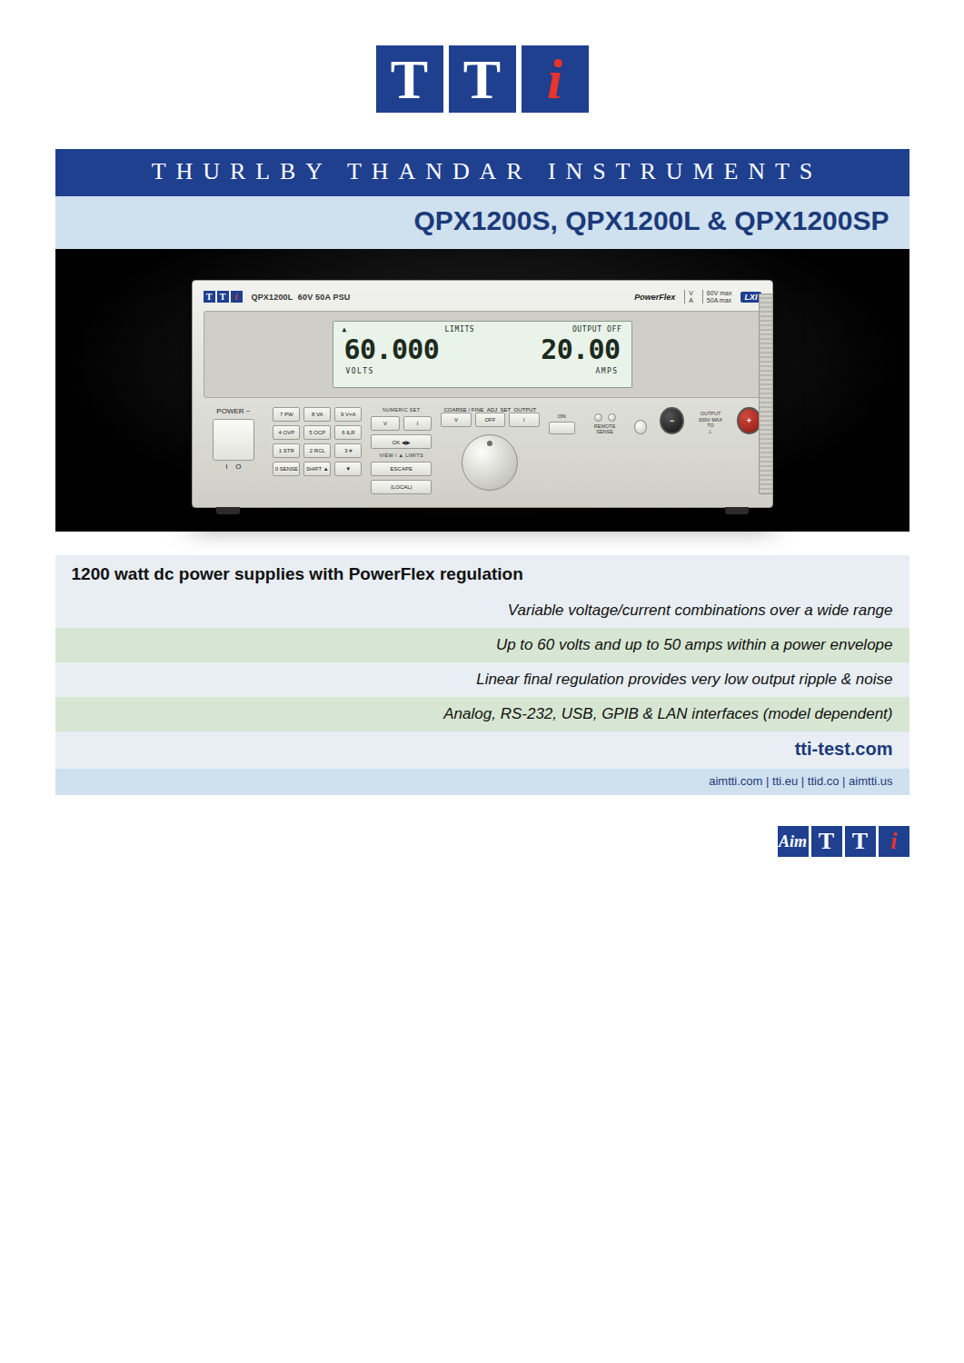T
T
i
THURLBY THANDAR INSTRUMENTS
QPX1200S, QPX1200L & QPX1200SP
TTi QPX1200L 60V 50A PSU PowerFlex V
A 60V max
50A max LXI
▲LIMITS OUTPUT OFF
60.00020.00
VOLTS AMPS
POWER ~
I O
7 PW8 VA9 V×A 4 OVP5 OCP6 ILR 1 STR2 RCL3 # 0 SENSESHIFT ▲▼
NUMERIC SET
VI
OK ◀▶
VIEW / ▲ LIMITS
ESCAPE (LOCAL)
COARSE / FINE ADJ SET OUTPUT
VOFFI
ON
REMOTE SENSE
−
OUTPUT
300V MAX TO
⊥
+
1200 watt dc power supplies with PowerFlex regulation
Variable voltage/current combinations over a wide range
Up to 60 volts and up to 50 amps within a power envelope
Linear final regulation provides very low output ripple & noise
Analog, RS-232, USB, GPIB & LAN interfaces (model dependent)
tti-test.com
aimtti.com | tti.eu | ttid.co | aimtti.us
Aim
T
T
i